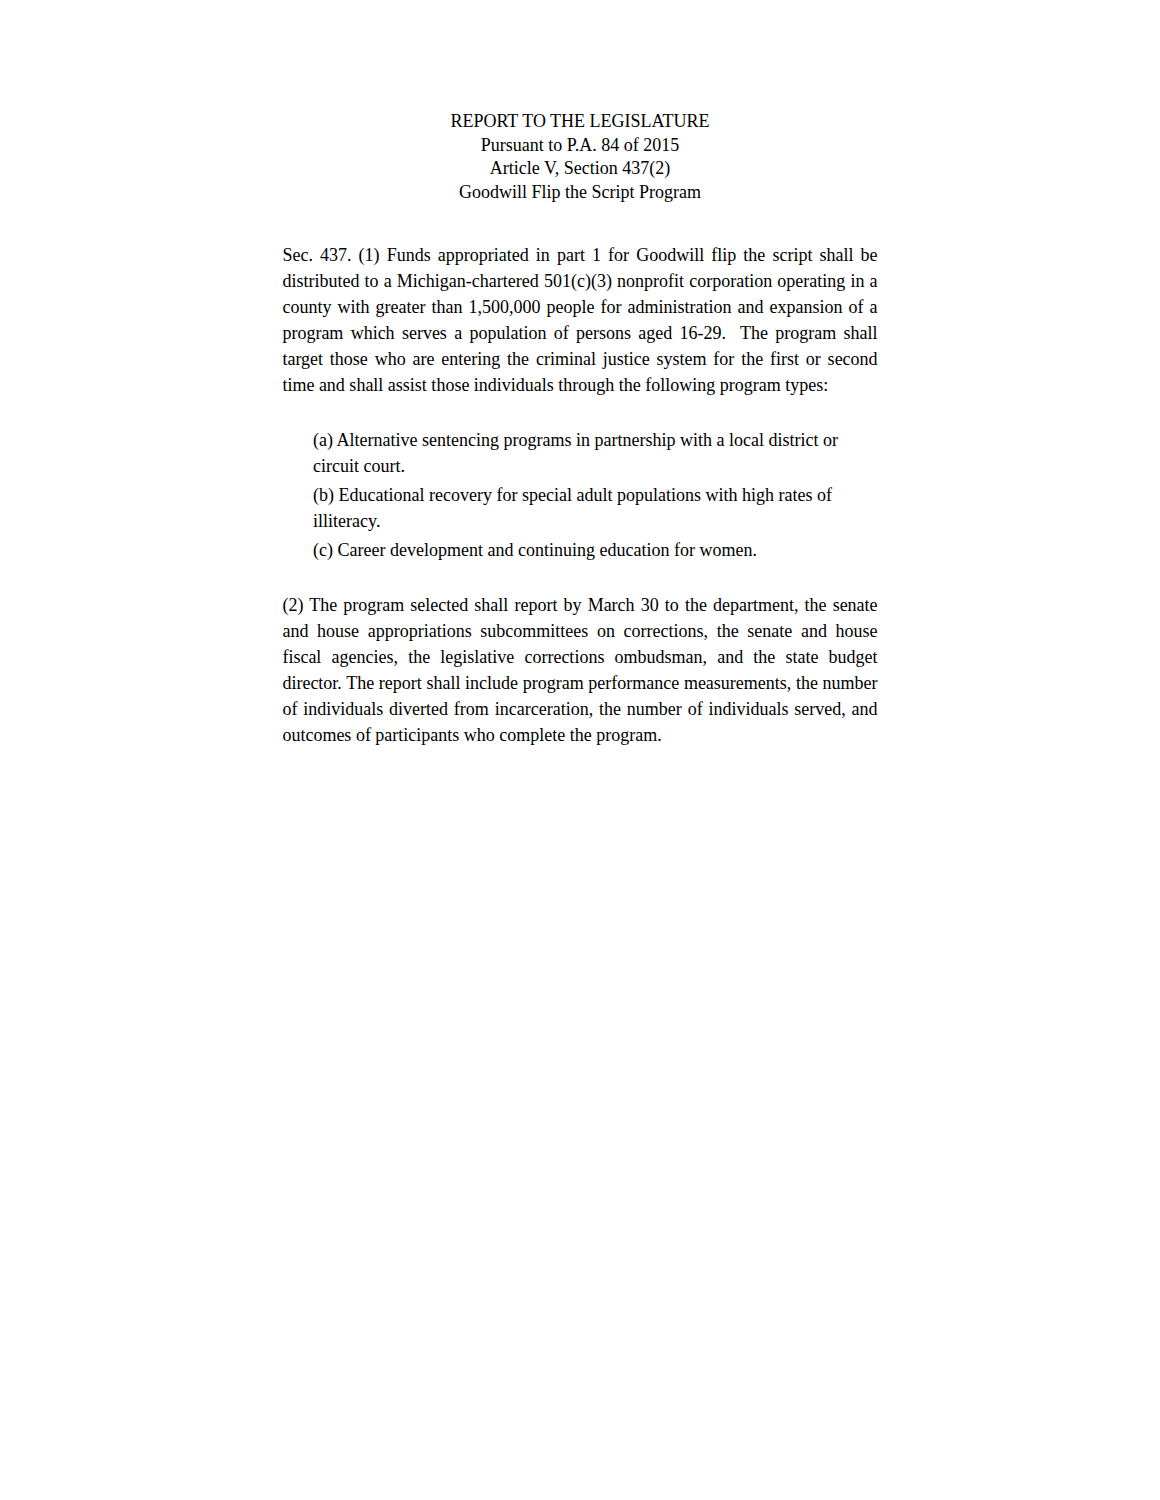REPORT TO THE LEGISLATURE
Pursuant to P.A. 84 of 2015
Article V, Section 437(2)
Goodwill Flip the Script Program
Sec. 437. (1) Funds appropriated in part 1 for Goodwill flip the script shall be distributed to a Michigan-chartered 501(c)(3) nonprofit corporation operating in a county with greater than 1,500,000 people for administration and expansion of a program which serves a population of persons aged 16-29. The program shall target those who are entering the criminal justice system for the first or second time and shall assist those individuals through the following program types:
(a) Alternative sentencing programs in partnership with a local district or circuit court.
(b) Educational recovery for special adult populations with high rates of illiteracy.
(c) Career development and continuing education for women.
(2) The program selected shall report by March 30 to the department, the senate and house appropriations subcommittees on corrections, the senate and house fiscal agencies, the legislative corrections ombudsman, and the state budget director. The report shall include program performance measurements, the number of individuals diverted from incarceration, the number of individuals served, and outcomes of participants who complete the program.